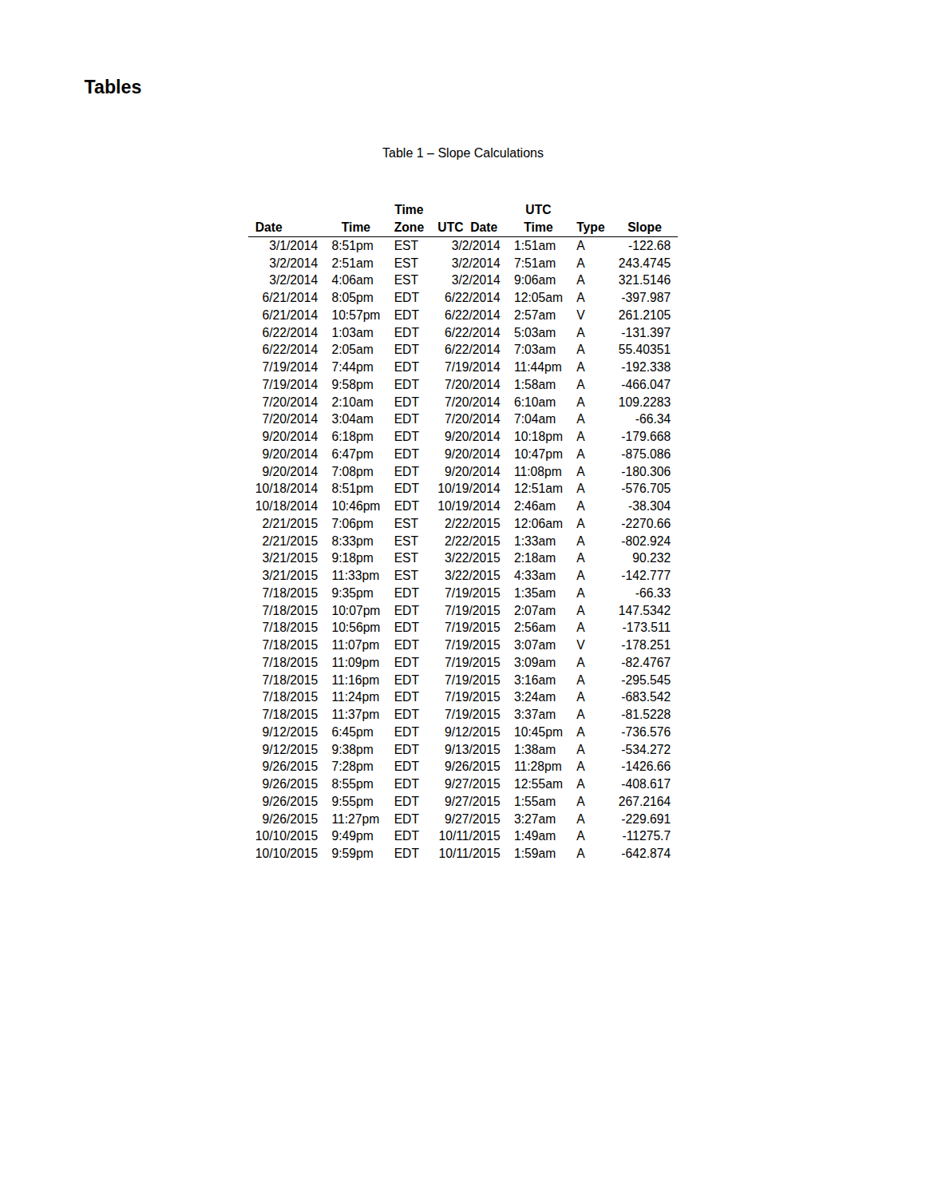Tables
Table 1 – Slope Calculations
| | | Time | | UTC | | |
| --- | --- | --- | --- | --- | --- | --- |
| Date | Time | Zone | UTC Date | Time | Type | Slope |
| 3/1/2014 | 8:51pm | EST | 3/2/2014 | 1:51am | A | -122.68 |
| 3/2/2014 | 2:51am | EST | 3/2/2014 | 7:51am | A | 243.4745 |
| 3/2/2014 | 4:06am | EST | 3/2/2014 | 9:06am | A | 321.5146 |
| 6/21/2014 | 8:05pm | EDT | 6/22/2014 | 12:05am | A | -397.987 |
| 6/21/2014 | 10:57pm | EDT | 6/22/2014 | 2:57am | V | 261.2105 |
| 6/22/2014 | 1:03am | EDT | 6/22/2014 | 5:03am | A | -131.397 |
| 6/22/2014 | 2:05am | EDT | 6/22/2014 | 7:03am | A | 55.40351 |
| 7/19/2014 | 7:44pm | EDT | 7/19/2014 | 11:44pm | A | -192.338 |
| 7/19/2014 | 9:58pm | EDT | 7/20/2014 | 1:58am | A | -466.047 |
| 7/20/2014 | 2:10am | EDT | 7/20/2014 | 6:10am | A | 109.2283 |
| 7/20/2014 | 3:04am | EDT | 7/20/2014 | 7:04am | A | -66.34 |
| 9/20/2014 | 6:18pm | EDT | 9/20/2014 | 10:18pm | A | -179.668 |
| 9/20/2014 | 6:47pm | EDT | 9/20/2014 | 10:47pm | A | -875.086 |
| 9/20/2014 | 7:08pm | EDT | 9/20/2014 | 11:08pm | A | -180.306 |
| 10/18/2014 | 8:51pm | EDT | 10/19/2014 | 12:51am | A | -576.705 |
| 10/18/2014 | 10:46pm | EDT | 10/19/2014 | 2:46am | A | -38.304 |
| 2/21/2015 | 7:06pm | EST | 2/22/2015 | 12:06am | A | -2270.66 |
| 2/21/2015 | 8:33pm | EST | 2/22/2015 | 1:33am | A | -802.924 |
| 3/21/2015 | 9:18pm | EST | 3/22/2015 | 2:18am | A | 90.232 |
| 3/21/2015 | 11:33pm | EST | 3/22/2015 | 4:33am | A | -142.777 |
| 7/18/2015 | 9:35pm | EDT | 7/19/2015 | 1:35am | A | -66.33 |
| 7/18/2015 | 10:07pm | EDT | 7/19/2015 | 2:07am | A | 147.5342 |
| 7/18/2015 | 10:56pm | EDT | 7/19/2015 | 2:56am | A | -173.511 |
| 7/18/2015 | 11:07pm | EDT | 7/19/2015 | 3:07am | V | -178.251 |
| 7/18/2015 | 11:09pm | EDT | 7/19/2015 | 3:09am | A | -82.4767 |
| 7/18/2015 | 11:16pm | EDT | 7/19/2015 | 3:16am | A | -295.545 |
| 7/18/2015 | 11:24pm | EDT | 7/19/2015 | 3:24am | A | -683.542 |
| 7/18/2015 | 11:37pm | EDT | 7/19/2015 | 3:37am | A | -81.5228 |
| 9/12/2015 | 6:45pm | EDT | 9/12/2015 | 10:45pm | A | -736.576 |
| 9/12/2015 | 9:38pm | EDT | 9/13/2015 | 1:38am | A | -534.272 |
| 9/26/2015 | 7:28pm | EDT | 9/26/2015 | 11:28pm | A | -1426.66 |
| 9/26/2015 | 8:55pm | EDT | 9/27/2015 | 12:55am | A | -408.617 |
| 9/26/2015 | 9:55pm | EDT | 9/27/2015 | 1:55am | A | 267.2164 |
| 9/26/2015 | 11:27pm | EDT | 9/27/2015 | 3:27am | A | -229.691 |
| 10/10/2015 | 9:49pm | EDT | 10/11/2015 | 1:49am | A | -11275.7 |
| 10/10/2015 | 9:59pm | EDT | 10/11/2015 | 1:59am | A | -642.874 |